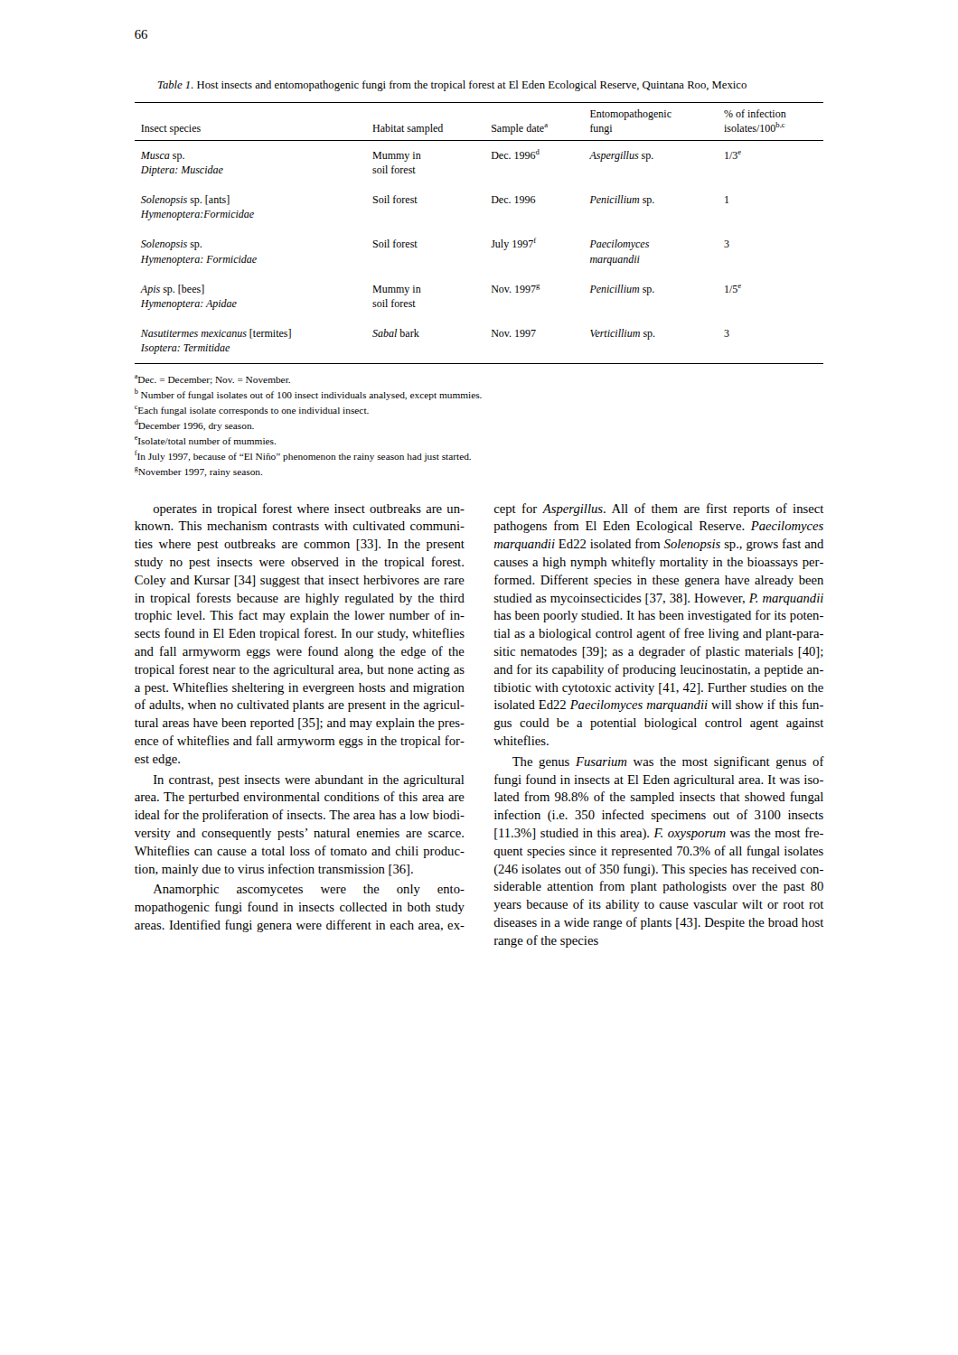66
Table 1. Host insects and entomopathogenic fungi from the tropical forest at El Eden Ecological Reserve, Quintana Roo, Mexico
| Insect species | Habitat sampled | Sample date a | Entomopathogenic fungi | % of infection isolates/100 b,c |
| --- | --- | --- | --- | --- |
| Musca sp. Diptera: Muscidae | Mummy in soil forest | Dec. 1996 d | Aspergillus sp. | 1/3 e |
| Solenopsis sp. [ants] Hymenoptera:Formicidae | Soil forest | Dec. 1996 | Penicillium sp. | 1 |
| Solenopsis sp. Hymenoptera: Formicidae | Soil forest | July 1997 f | Paecilomyces marquandii | 3 |
| Apis sp. [bees] Hymenoptera: Apidae | Mummy in soil forest | Nov. 1997 g | Penicillium sp. | 1/5 e |
| Nasutitermes mexicanus [termites] Isoptera: Termitidae | Sabal bark | Nov. 1997 | Verticillium sp. | 3 |
aDec. = December; Nov. = November.
b Number of fungal isolates out of 100 insect individuals analysed, except mummies.
cEach fungal isolate corresponds to one individual insect.
dDecember 1996, dry season.
eIsolate/total number of mummies.
fIn July 1997, because of “El Niño” phenomenon the rainy season had just started.
gNovember 1997, rainy season.
operates in tropical forest where insect outbreaks are unknown. This mechanism contrasts with cultivated communities where pest outbreaks are common [33]. In the present study no pest insects were observed in the tropical forest. Coley and Kursar [34] suggest that insect herbivores are rare in tropical forests because are highly regulated by the third trophic level. This fact may explain the lower number of insects found in El Eden tropical forest. In our study, whiteflies and fall armyworm eggs were found along the edge of the tropical forest near to the agricultural area, but none acting as a pest. Whiteflies sheltering in evergreen hosts and migration of adults, when no cultivated plants are present in the agricultural areas have been reported [35]; and may explain the presence of whiteflies and fall armyworm eggs in the tropical forest edge.
In contrast, pest insects were abundant in the agricultural area. The perturbed environmental conditions of this area are ideal for the proliferation of insects. The area has a low biodiversity and consequently pests’ natural enemies are scarce. Whiteflies can cause a total loss of tomato and chili production, mainly due to virus infection transmission [36].
Anamorphic ascomycetes were the only entomopathogenic fungi found in insects collected in both study areas. Identified fungi genera were different in each area, except for Aspergillus. All of them are first reports of insect pathogens from El Eden Ecological Reserve. Paecilomyces marquandii Ed22 isolated from Solenopsis sp., grows fast and causes a high nymph whitefly mortality in the bioassays performed. Different species in these genera have already been studied as mycoinsecticides [37, 38]. However, P. marquandii has been poorly studied. It has been investigated for its potential as a biological control agent of free living and plant-parasitic nematodes [39]; as a degrader of plastic materials [40]; and for its capability of producing leucinostatin, a peptide antibiotic with cytotoxic activity [41, 42]. Further studies on the isolated Ed22 Paecilomyces marquandii will show if this fungus could be a potential biological control agent against whiteflies.
The genus Fusarium was the most significant genus of fungi found in insects at El Eden agricultural area. It was isolated from 98.8% of the sampled insects that showed fungal infection (i.e. 350 infected specimens out of 3100 insects [11.3%] studied in this area). F. oxysporum was the most frequent species since it represented 70.3% of all fungal isolates (246 isolates out of 350 fungi). This species has received considerable attention from plant pathologists over the past 80 years because of its ability to cause vascular wilt or root rot diseases in a wide range of plants [43]. Despite the broad host range of the species